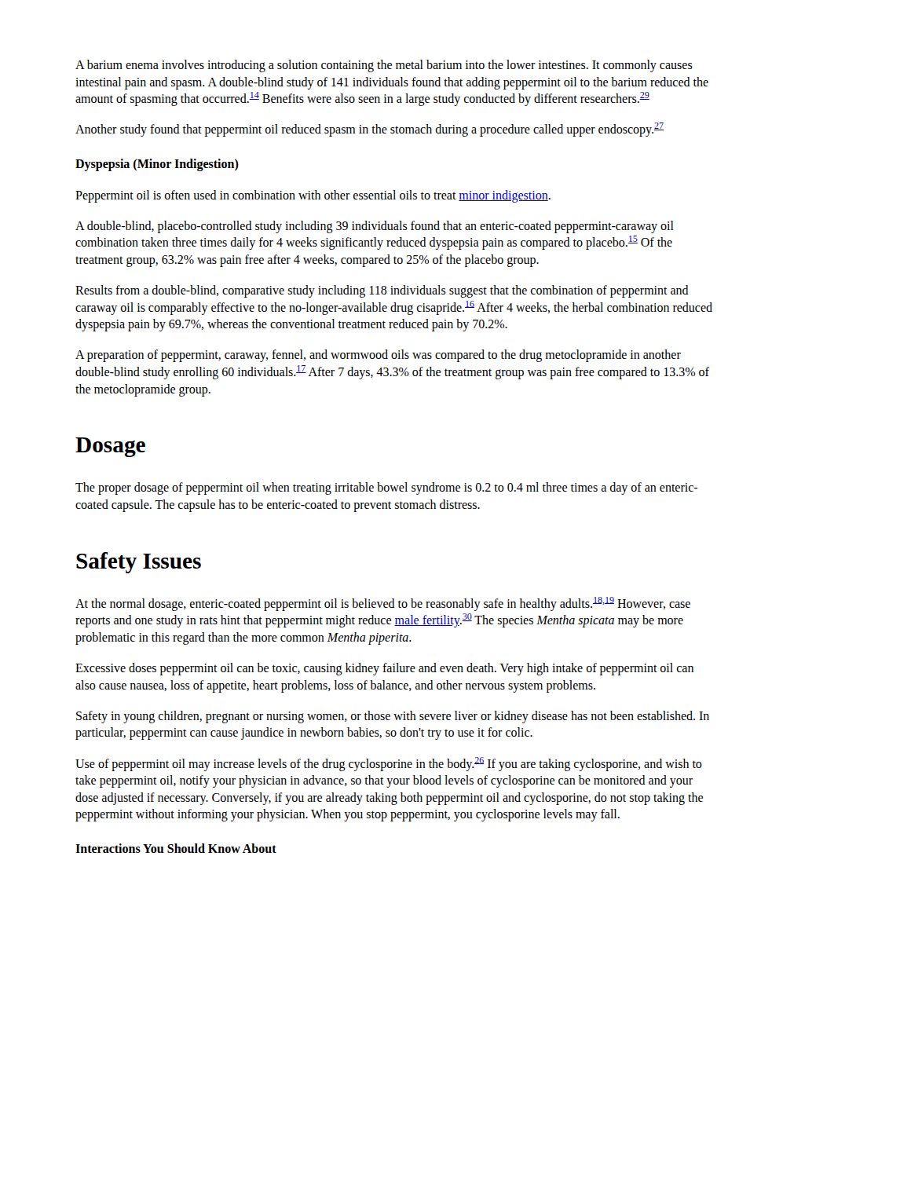A barium enema involves introducing a solution containing the metal barium into the lower intestines. It commonly causes intestinal pain and spasm. A double-blind study of 141 individuals found that adding peppermint oil to the barium reduced the amount of spasming that occurred.14 Benefits were also seen in a large study conducted by different researchers.29
Another study found that peppermint oil reduced spasm in the stomach during a procedure called upper endoscopy.27
Dyspepsia (Minor Indigestion)
Peppermint oil is often used in combination with other essential oils to treat minor indigestion.
A double-blind, placebo-controlled study including 39 individuals found that an enteric-coated peppermint-caraway oil combination taken three times daily for 4 weeks significantly reduced dyspepsia pain as compared to placebo.15 Of the treatment group, 63.2% was pain free after 4 weeks, compared to 25% of the placebo group.
Results from a double-blind, comparative study including 118 individuals suggest that the combination of peppermint and caraway oil is comparably effective to the no-longer-available drug cisapride.16 After 4 weeks, the herbal combination reduced dyspepsia pain by 69.7%, whereas the conventional treatment reduced pain by 70.2%.
A preparation of peppermint, caraway, fennel, and wormwood oils was compared to the drug metoclopramide in another double-blind study enrolling 60 individuals.17 After 7 days, 43.3% of the treatment group was pain free compared to 13.3% of the metoclopramide group.
Dosage
The proper dosage of peppermint oil when treating irritable bowel syndrome is 0.2 to 0.4 ml three times a day of an enteric-coated capsule. The capsule has to be enteric-coated to prevent stomach distress.
Safety Issues
At the normal dosage, enteric-coated peppermint oil is believed to be reasonably safe in healthy adults.18,19 However, case reports and one study in rats hint that peppermint might reduce male fertility.30 The species Mentha spicata may be more problematic in this regard than the more common Mentha piperita.
Excessive doses peppermint oil can be toxic, causing kidney failure and even death. Very high intake of peppermint oil can also cause nausea, loss of appetite, heart problems, loss of balance, and other nervous system problems.
Safety in young children, pregnant or nursing women, or those with severe liver or kidney disease has not been established. In particular, peppermint can cause jaundice in newborn babies, so don't try to use it for colic.
Use of peppermint oil may increase levels of the drug cyclosporine in the body.26 If you are taking cyclosporine, and wish to take peppermint oil, notify your physician in advance, so that your blood levels of cyclosporine can be monitored and your dose adjusted if necessary. Conversely, if you are already taking both peppermint oil and cyclosporine, do not stop taking the peppermint without informing your physician. When you stop peppermint, you cyclosporine levels may fall.
Interactions You Should Know About